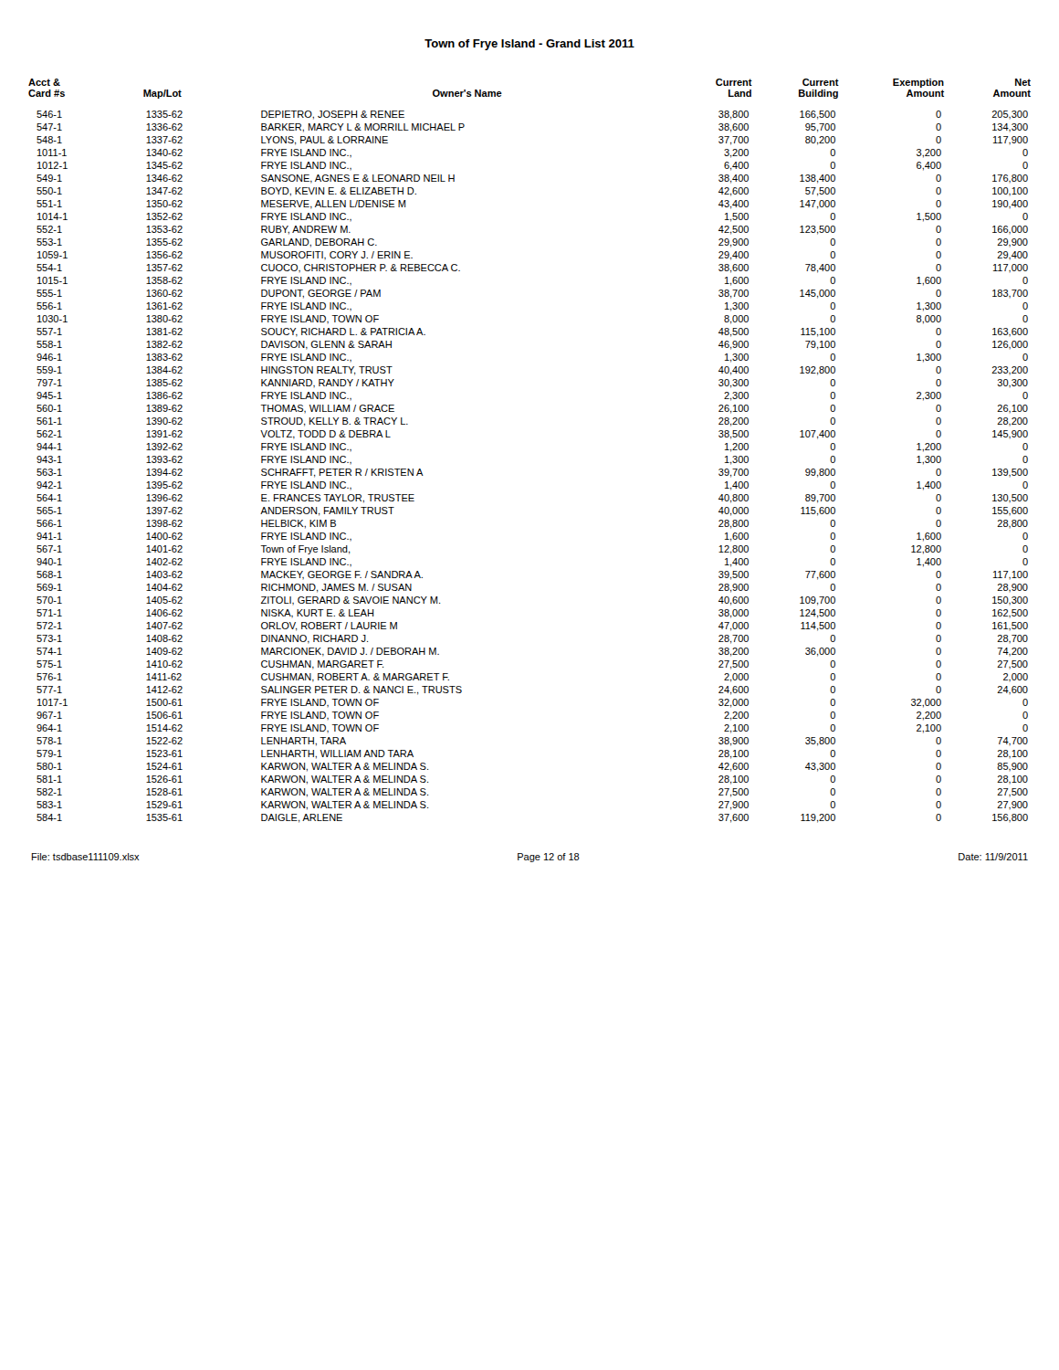Town of Frye Island - Grand List 2011
| Acct & Card #s | Map/Lot | Owner's Name | Current Land | Current Building | Exemption Amount | Net Amount |
| --- | --- | --- | --- | --- | --- | --- |
| 546-1 | 1335-62 | DEPIETRO, JOSEPH & RENEE | 38,800 | 166,500 | 0 | 205,300 |
| 547-1 | 1336-62 | BARKER, MARCY L & MORRILL MICHAEL P | 38,600 | 95,700 | 0 | 134,300 |
| 548-1 | 1337-62 | LYONS, PAUL & LORRAINE | 37,700 | 80,200 | 0 | 117,900 |
| 1011-1 | 1340-62 | FRYE ISLAND INC., | 3,200 | 0 | 3,200 | 0 |
| 1012-1 | 1345-62 | FRYE ISLAND INC., | 6,400 | 0 | 6,400 | 0 |
| 549-1 | 1346-62 | SANSONE, AGNES E & LEONARD NEIL H | 38,400 | 138,400 | 0 | 176,800 |
| 550-1 | 1347-62 | BOYD, KEVIN E. & ELIZABETH D. | 42,600 | 57,500 | 0 | 100,100 |
| 551-1 | 1350-62 | MESERVE, ALLEN L/DENISE M | 43,400 | 147,000 | 0 | 190,400 |
| 1014-1 | 1352-62 | FRYE ISLAND INC., | 1,500 | 0 | 1,500 | 0 |
| 552-1 | 1353-62 | RUBY, ANDREW M. | 42,500 | 123,500 | 0 | 166,000 |
| 553-1 | 1355-62 | GARLAND, DEBORAH C. | 29,900 | 0 | 0 | 29,900 |
| 1059-1 | 1356-62 | MUSOROFITI, CORY J. / ERIN E. | 29,400 | 0 | 0 | 29,400 |
| 554-1 | 1357-62 | CUOCO, CHRISTOPHER P. & REBECCA C. | 38,600 | 78,400 | 0 | 117,000 |
| 1015-1 | 1358-62 | FRYE ISLAND INC., | 1,600 | 0 | 1,600 | 0 |
| 555-1 | 1360-62 | DUPONT, GEORGE / PAM | 38,700 | 145,000 | 0 | 183,700 |
| 556-1 | 1361-62 | FRYE ISLAND INC., | 1,300 | 0 | 1,300 | 0 |
| 1030-1 | 1380-62 | FRYE ISLAND, TOWN OF | 8,000 | 0 | 8,000 | 0 |
| 557-1 | 1381-62 | SOUCY, RICHARD L. & PATRICIA A. | 48,500 | 115,100 | 0 | 163,600 |
| 558-1 | 1382-62 | DAVISON, GLENN & SARAH | 46,900 | 79,100 | 0 | 126,000 |
| 946-1 | 1383-62 | FRYE ISLAND INC., | 1,300 | 0 | 1,300 | 0 |
| 559-1 | 1384-62 | HINGSTON REALTY, TRUST | 40,400 | 192,800 | 0 | 233,200 |
| 797-1 | 1385-62 | KANNIARD, RANDY / KATHY | 30,300 | 0 | 0 | 30,300 |
| 945-1 | 1386-62 | FRYE ISLAND INC., | 2,300 | 0 | 2,300 | 0 |
| 560-1 | 1389-62 | THOMAS, WILLIAM / GRACE | 26,100 | 0 | 0 | 26,100 |
| 561-1 | 1390-62 | STROUD, KELLY B. & TRACY L. | 28,200 | 0 | 0 | 28,200 |
| 562-1 | 1391-62 | VOLTZ, TODD D & DEBRA L | 38,500 | 107,400 | 0 | 145,900 |
| 944-1 | 1392-62 | FRYE ISLAND INC., | 1,200 | 0 | 1,200 | 0 |
| 943-1 | 1393-62 | FRYE ISLAND INC., | 1,300 | 0 | 1,300 | 0 |
| 563-1 | 1394-62 | SCHRAFFT, PETER R / KRISTEN A | 39,700 | 99,800 | 0 | 139,500 |
| 942-1 | 1395-62 | FRYE ISLAND INC., | 1,400 | 0 | 1,400 | 0 |
| 564-1 | 1396-62 | E. FRANCES TAYLOR, TRUSTEE | 40,800 | 89,700 | 0 | 130,500 |
| 565-1 | 1397-62 | ANDERSON, FAMILY TRUST | 40,000 | 115,600 | 0 | 155,600 |
| 566-1 | 1398-62 | HELBICK, KIM B | 28,800 | 0 | 0 | 28,800 |
| 941-1 | 1400-62 | FRYE ISLAND INC., | 1,600 | 0 | 1,600 | 0 |
| 567-1 | 1401-62 | Town of Frye Island, | 12,800 | 0 | 12,800 | 0 |
| 940-1 | 1402-62 | FRYE ISLAND INC., | 1,400 | 0 | 1,400 | 0 |
| 568-1 | 1403-62 | MACKEY, GEORGE F. / SANDRA A. | 39,500 | 77,600 | 0 | 117,100 |
| 569-1 | 1404-62 | RICHMOND, JAMES M. / SUSAN | 28,900 | 0 | 0 | 28,900 |
| 570-1 | 1405-62 | ZITOLI, GERARD & SAVOIE NANCY M. | 40,600 | 109,700 | 0 | 150,300 |
| 571-1 | 1406-62 | NISKA, KURT E. & LEAH | 38,000 | 124,500 | 0 | 162,500 |
| 572-1 | 1407-62 | ORLOV, ROBERT / LAURIE M | 47,000 | 114,500 | 0 | 161,500 |
| 573-1 | 1408-62 | DINANNO, RICHARD J. | 28,700 | 0 | 0 | 28,700 |
| 574-1 | 1409-62 | MARCIONEK, DAVID J. / DEBORAH M. | 38,200 | 36,000 | 0 | 74,200 |
| 575-1 | 1410-62 | CUSHMAN, MARGARET F. | 27,500 | 0 | 0 | 27,500 |
| 576-1 | 1411-62 | CUSHMAN, ROBERT A. & MARGARET F. | 2,000 | 0 | 0 | 2,000 |
| 577-1 | 1412-62 | SALINGER PETER D. & NANCI E., TRUSTS | 24,600 | 0 | 0 | 24,600 |
| 1017-1 | 1500-61 | FRYE ISLAND, TOWN OF | 32,000 | 0 | 32,000 | 0 |
| 967-1 | 1506-61 | FRYE ISLAND, TOWN OF | 2,200 | 0 | 2,200 | 0 |
| 964-1 | 1514-62 | FRYE ISLAND, TOWN OF | 2,100 | 0 | 2,100 | 0 |
| 578-1 | 1522-62 | LENHARTH, TARA | 38,900 | 35,800 | 0 | 74,700 |
| 579-1 | 1523-61 | LENHARTH, WILLIAM AND TARA | 28,100 | 0 | 0 | 28,100 |
| 580-1 | 1524-61 | KARWON, WALTER A & MELINDA S. | 42,600 | 43,300 | 0 | 85,900 |
| 581-1 | 1526-61 | KARWON, WALTER A & MELINDA S. | 28,100 | 0 | 0 | 28,100 |
| 582-1 | 1528-61 | KARWON, WALTER A & MELINDA S. | 27,500 | 0 | 0 | 27,500 |
| 583-1 | 1529-61 | KARWON, WALTER A & MELINDA S. | 27,900 | 0 | 0 | 27,900 |
| 584-1 | 1535-61 | DAIGLE, ARLENE | 37,600 | 119,200 | 0 | 156,800 |
| File: tsdbase111109.xlsx | Page 12 of 18 | Date: 11/9/2011 |